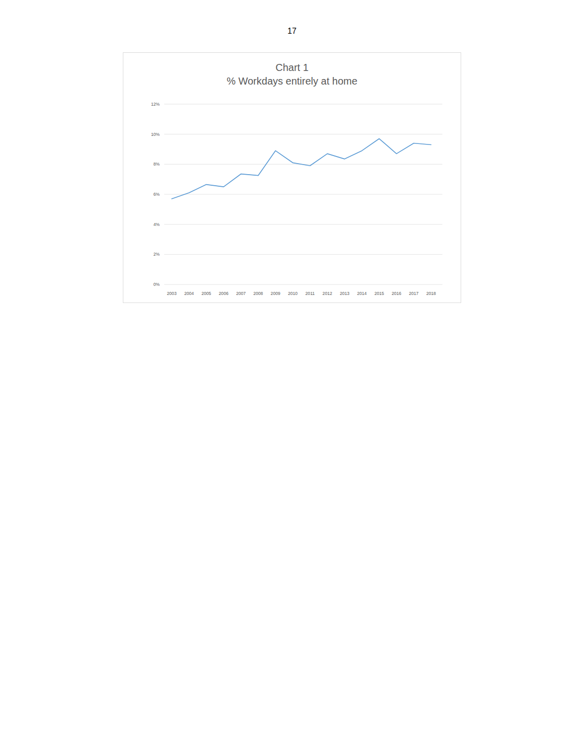17
Chart 1 % Workdays entirely at home
12% 10% 8% 6% 4% 2% 0% 2003 2004 2005 2006 2007 2008 2009 2010 2011 2012 2013 2014 2015 2016 2017 2018